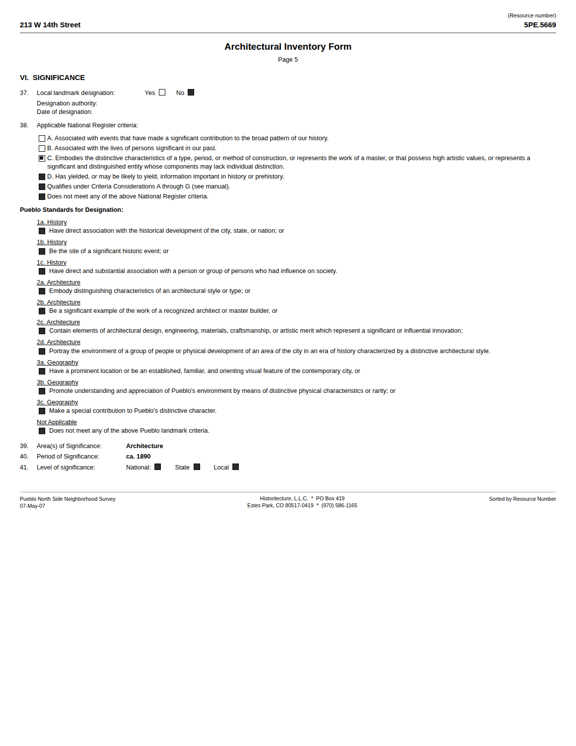(Resource number)
213 W 14th Street 5PE.5669
Architectural Inventory Form
Page 5
VI. SIGNIFICANCE
37. Local landmark designation: Yes No
Designation authority:
Date of designation:
38. Applicable National Register criteria:
A. Associated with events that have made a significant contribution to the broad pattern of our history.
B. Associated with the lives of persons significant in our past.
C. Embodies the distinctive characteristics of a type, period, or method of construction, or represents the work of a master, or that possess high artistic values, or represents a significant and distinguished entity whose components may lack individual distinction.
D. Has yielded, or may be likely to yield, information important in history or prehistory.
Qualifies under Criteria Considerations A through G (see manual).
Does not meet any of the above National Register criteria.
Pueblo Standards for Designation:
1a. History
Have direct association with the historical development of the city, state, or nation; or
1b. History
Be the site of a significant historic event; or
1c. History
Have direct and substantial association with a person or group of persons who had influence on society.
2a. Architecture
Embody distinguishing characteristics of an architectural style or type; or
2b. Architecture
Be a significant example of the work of a recognized architect or master builder, or
2c. Architecture
Contain elements of architectural design, engineering, materials, craftsmanship, or artistic merit which represent a significant or influential innovation;
2d. Architecture
Portray the environment of a group of people or physical development of an area of the city in an era of history characterized by a distinctive architectural style.
3a. Geography
Have a prominent location or be an established, familiar, and orienting visual feature of the contemporary city, or
3b. Geography
Promote understanding and appreciation of Pueblo's environment by means of distinctive physical characteristics or rarity; or
3c. Geography
Make a special contribution to Pueblo's distinctive character.
Not Applicable
Does not meet any of the above Pueblo landmark criteria.
39. Area(s) of Significance: Architecture
40. Period of Significance: ca. 1890
41. Level of significance: National: State Local
Pueblo North Side Neighborhood Survey
07-May-07
Historitecture, L.L.C. * PO Box 419
Estes Park, CO 80517-0419 * (970) 586-1165
Sorted by Resource Number